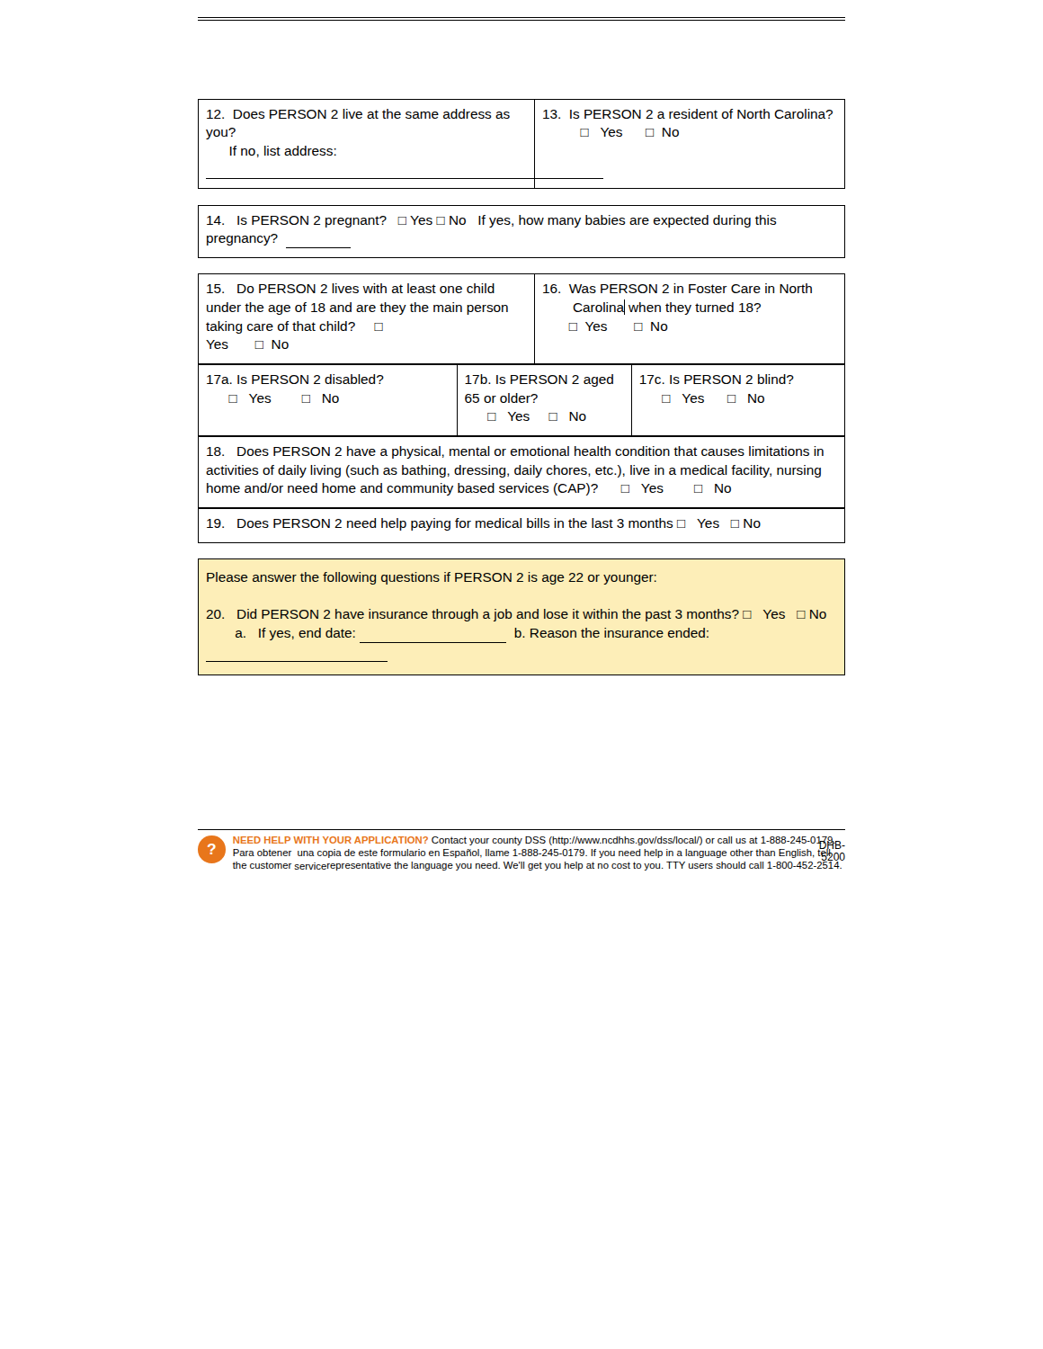| 12. Does PERSON 2 live at the same address as you? If no, list address: | 13. Is PERSON 2 a resident of North Carolina? □ Yes □ No |
| 14. Is PERSON 2 pregnant? □ Yes □ No If yes, how many babies are expected during this pregnancy? |
| 15. Do PERSON 2 lives with at least one child under the age of 18 and are they the main person taking care of that child? □ Yes □ No | 16. Was PERSON 2 in Foster Care in North Carolina when they turned 18? □ Yes □ No |
| 17a. Is PERSON 2 disabled? □ Yes □ No | 17b. Is PERSON 2 aged 65 or older? □ Yes □ No | 17c. Is PERSON 2 blind? □ Yes □ No |
| 18. Does PERSON 2 have a physical, mental or emotional health condition that causes limitations in activities of daily living (such as bathing, dressing, daily chores, etc.), live in a medical facility, nursing home and/or need home and community based services (CAP)? □ Yes □ No |
| 19. Does PERSON 2 need help paying for medical bills in the last 3 months □ Yes □ No |
| Please answer the following questions if PERSON 2 is age 22 or younger: 20. Did PERSON 2 have insurance through a job and lose it within the past 3 months? □ Yes □ No a. If yes, end date: b. Reason the insurance ended: |
?
NEED HELP WITH YOUR APPLICATION? Contact your county DSS (http://www.ncdhhs.gov/dss/local/) or call us at 1-888-245-0179.
Para obtener una copia de este formulario en Español, llame 1-888-245-0179. If you need help in a language other than English, tell the customer service servicerepresentative the language you need. We'll get you help at no cost to you. TTY users should call 1-800-452-2514.
DHB-
5200